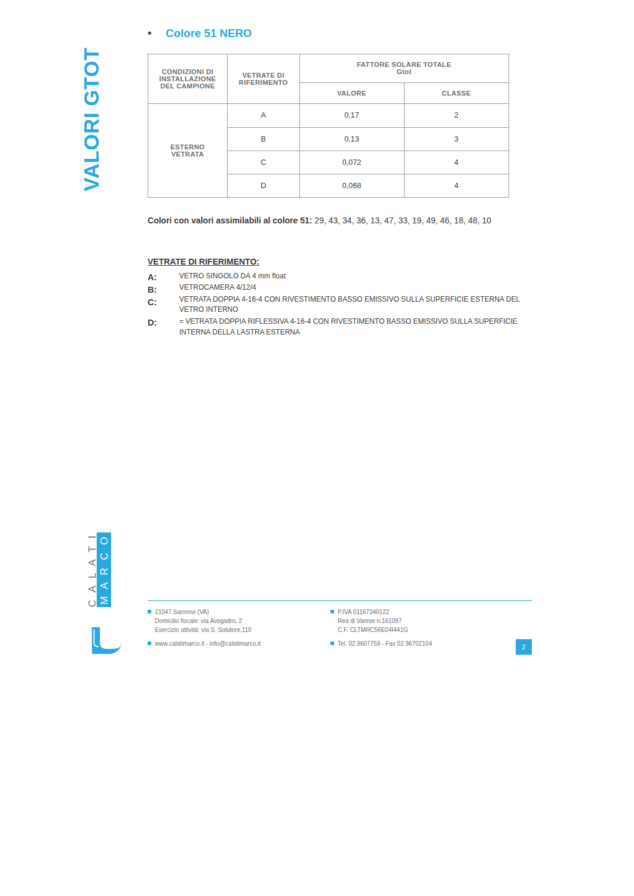VALORI GTOT
C A L A T I
M A R C O
Colore 51 NERO
| CONDIZIONI DI INSTALLAZIONE DEL CAMPIONE | VETRATE DI RIFERIMENTO | FATTORE SOLARE TOTALE Gtot |
| --- | --- | --- |
| VALORE | CLASSE |
| ESTERNO VETRATA | A | 0,17 | 2 |
| B | 0,13 | 3 |
| C | 0,072 | 4 |
| D | 0,068 | 4 |
Colori con valori assimilabili al colore 51: 29, 43, 34, 36, 13, 47, 33, 19, 49, 46, 18, 48, 10
VETRATE DI RIFERIMENTO:
A:
VETRO SINGOLO DA 4 mm float
B:
VETROCAMERA 4/12/4
C:
VETRATA DOPPIA 4-16-4 CON RIVESTIMENTO BASSO EMISSIVO SULLA SUPERFICIE ESTERNA DEL VETRO INTERNO
D:
= VETRATA DOPPIA RIFLESSIVA 4-16-4 CON RIVESTIMENTO BASSO EMISSIVO SULLA SUPERFICIE INTERNA DELLA LASTRA ESTERNA
21047 Saronno (VA) Domicilio fiscale: via Avogadro, 2 Esercizio attività: via S. Solutore,110
www.calatimarco.it - info@calatimarco.it
P.IVA 01167340122 Rea di Varese n.161097 C.F. CLTMRC56E04I441G
Tel. 02.9607759 - Fax 02.96702104
2